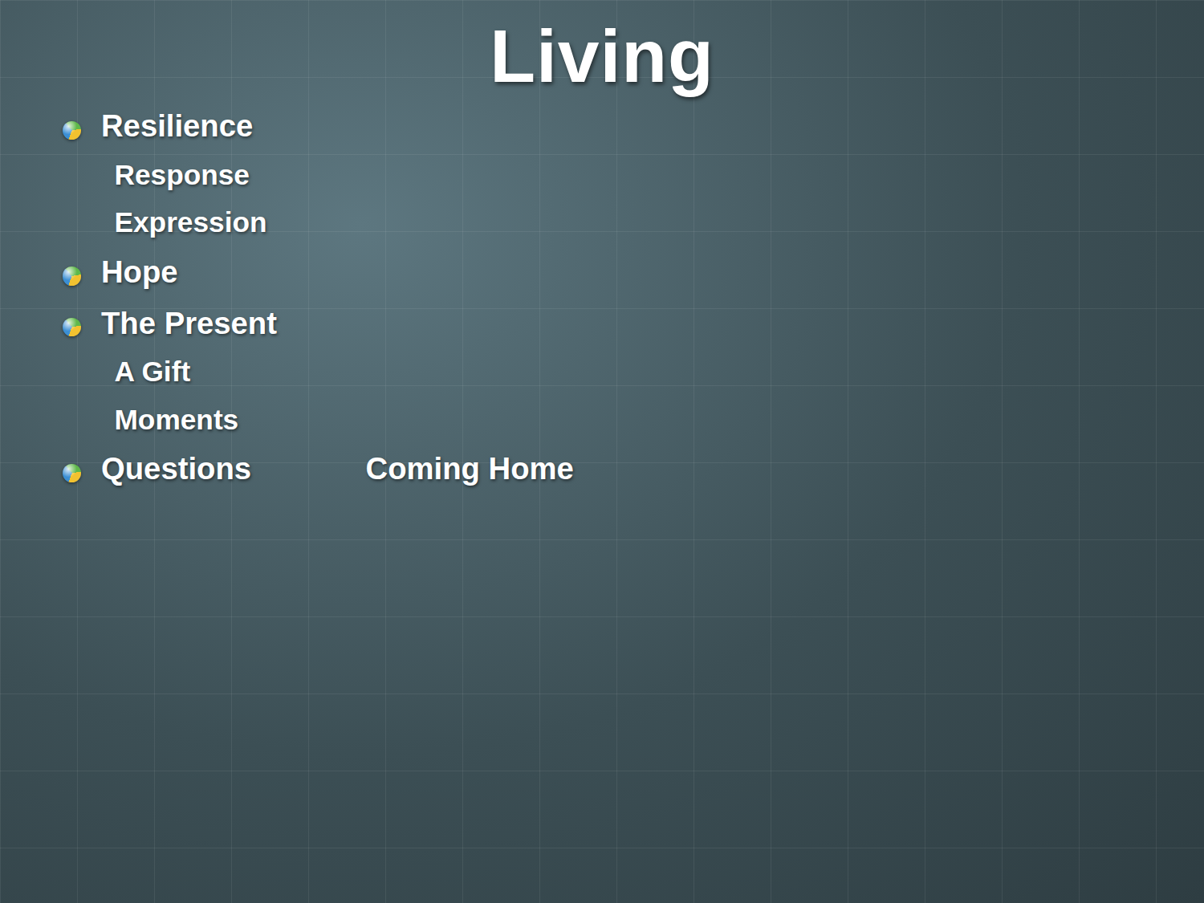Living
Resilience
Response
Expression
Hope
The Present
A Gift
Moments
Questions Coming Home